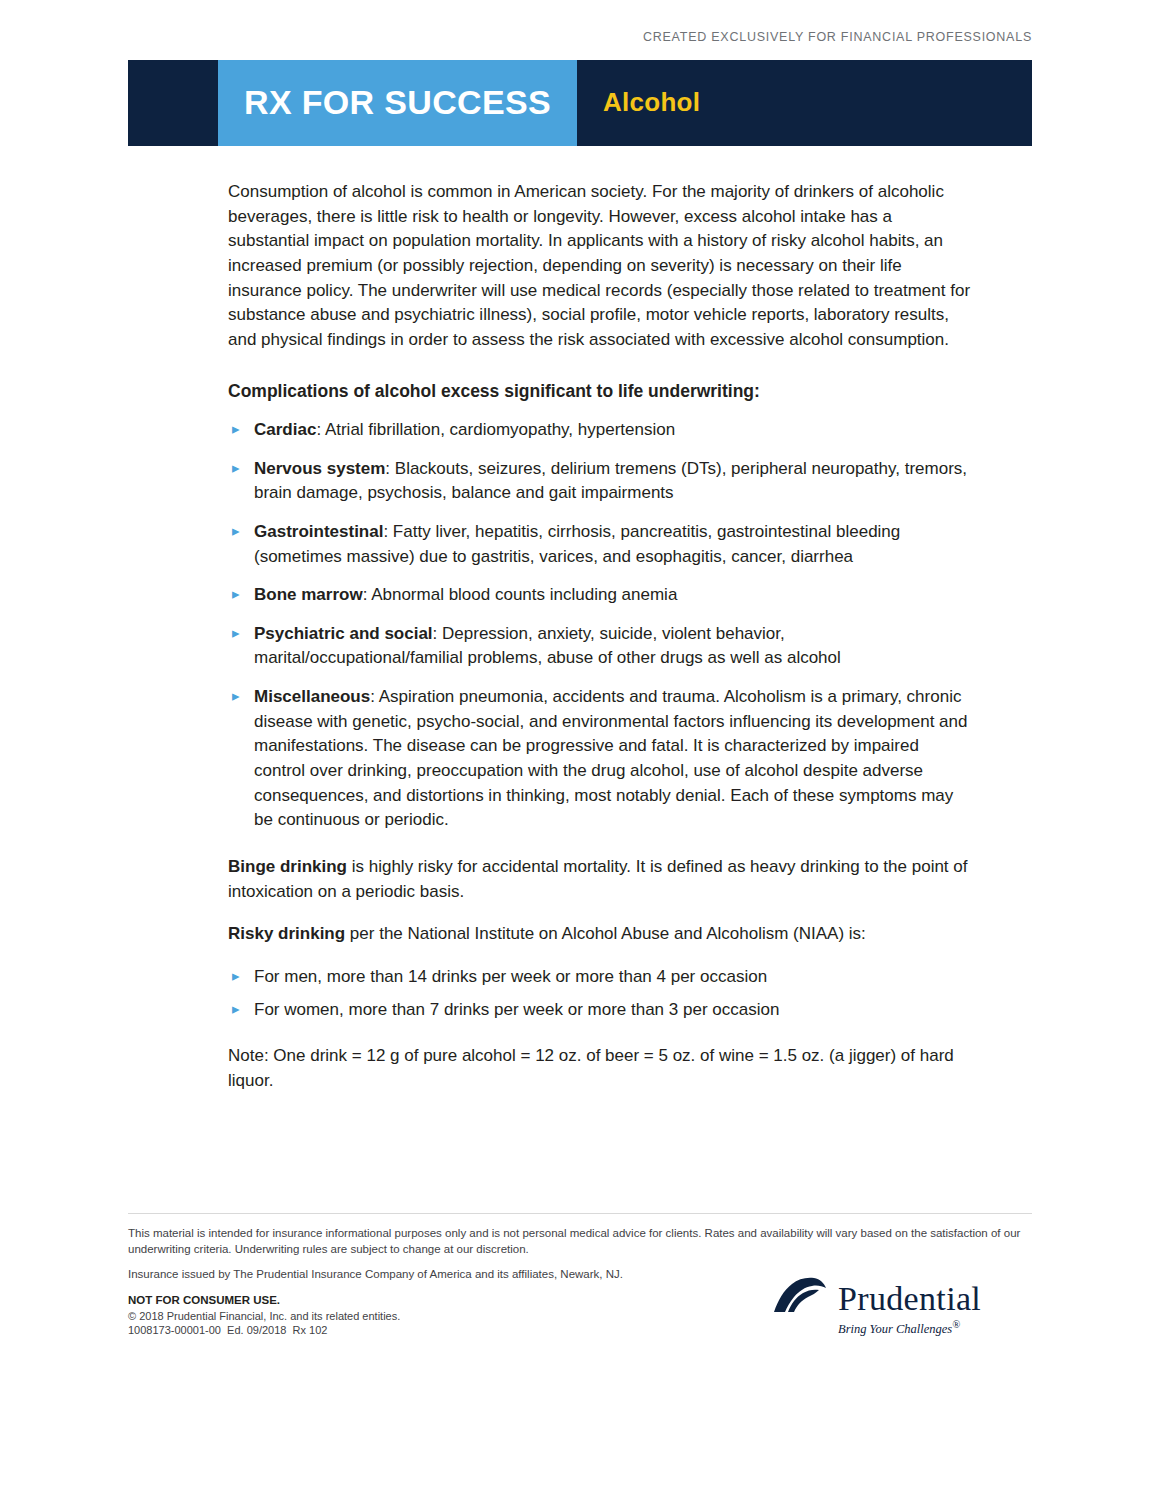Created exclusively for financial professionals
Rx for Success
Alcohol
Consumption of alcohol is common in American society. For the majority of drinkers of alcoholic beverages, there is little risk to health or longevity. However, excess alcohol intake has a substantial impact on population mortality. In applicants with a history of risky alcohol habits, an increased premium (or possibly rejection, depending on severity) is necessary on their life insurance policy. The underwriter will use medical records (especially those related to treatment for substance abuse and psychiatric illness), social profile, motor vehicle reports, laboratory results, and physical findings in order to assess the risk associated with excessive alcohol consumption.
Complications of alcohol excess significant to life underwriting:
Cardiac: Atrial fibrillation, cardiomyopathy, hypertension
Nervous system: Blackouts, seizures, delirium tremens (DTs), peripheral neuropathy, tremors, brain damage, psychosis, balance and gait impairments
Gastrointestinal: Fatty liver, hepatitis, cirrhosis, pancreatitis, gastrointestinal bleeding (sometimes massive) due to gastritis, varices, and esophagitis, cancer, diarrhea
Bone marrow: Abnormal blood counts including anemia
Psychiatric and social: Depression, anxiety, suicide, violent behavior, marital/occupational/familial problems, abuse of other drugs as well as alcohol
Miscellaneous: Aspiration pneumonia, accidents and trauma. Alcoholism is a primary, chronic disease with genetic, psycho-social, and environmental factors influencing its development and manifestations. The disease can be progressive and fatal. It is characterized by impaired control over drinking, preoccupation with the drug alcohol, use of alcohol despite adverse consequences, and distortions in thinking, most notably denial. Each of these symptoms may be continuous or periodic.
Binge drinking is highly risky for accidental mortality. It is defined as heavy drinking to the point of intoxication on a periodic basis.
Risky drinking per the National Institute on Alcohol Abuse and Alcoholism (NIAA) is:
For men, more than 14 drinks per week or more than 4 per occasion
For women, more than 7 drinks per week or more than 3 per occasion
Note: One drink = 12 g of pure alcohol = 12 oz. of beer = 5 oz. of wine = 1.5 oz. (a jigger) of hard liquor.
This material is intended for insurance informational purposes only and is not personal medical advice for clients. Rates and availability will vary based on the satisfaction of our underwriting criteria. Underwriting rules are subject to change at our discretion.
Insurance issued by The Prudential Insurance Company of America and its affiliates, Newark, NJ.
Not for consumer use.
© 2018 Prudential Financial, Inc. and its related entities.
1008173-00001-00 Ed. 09/2018 Rx 102
Prudential
Bring Your Challenges®